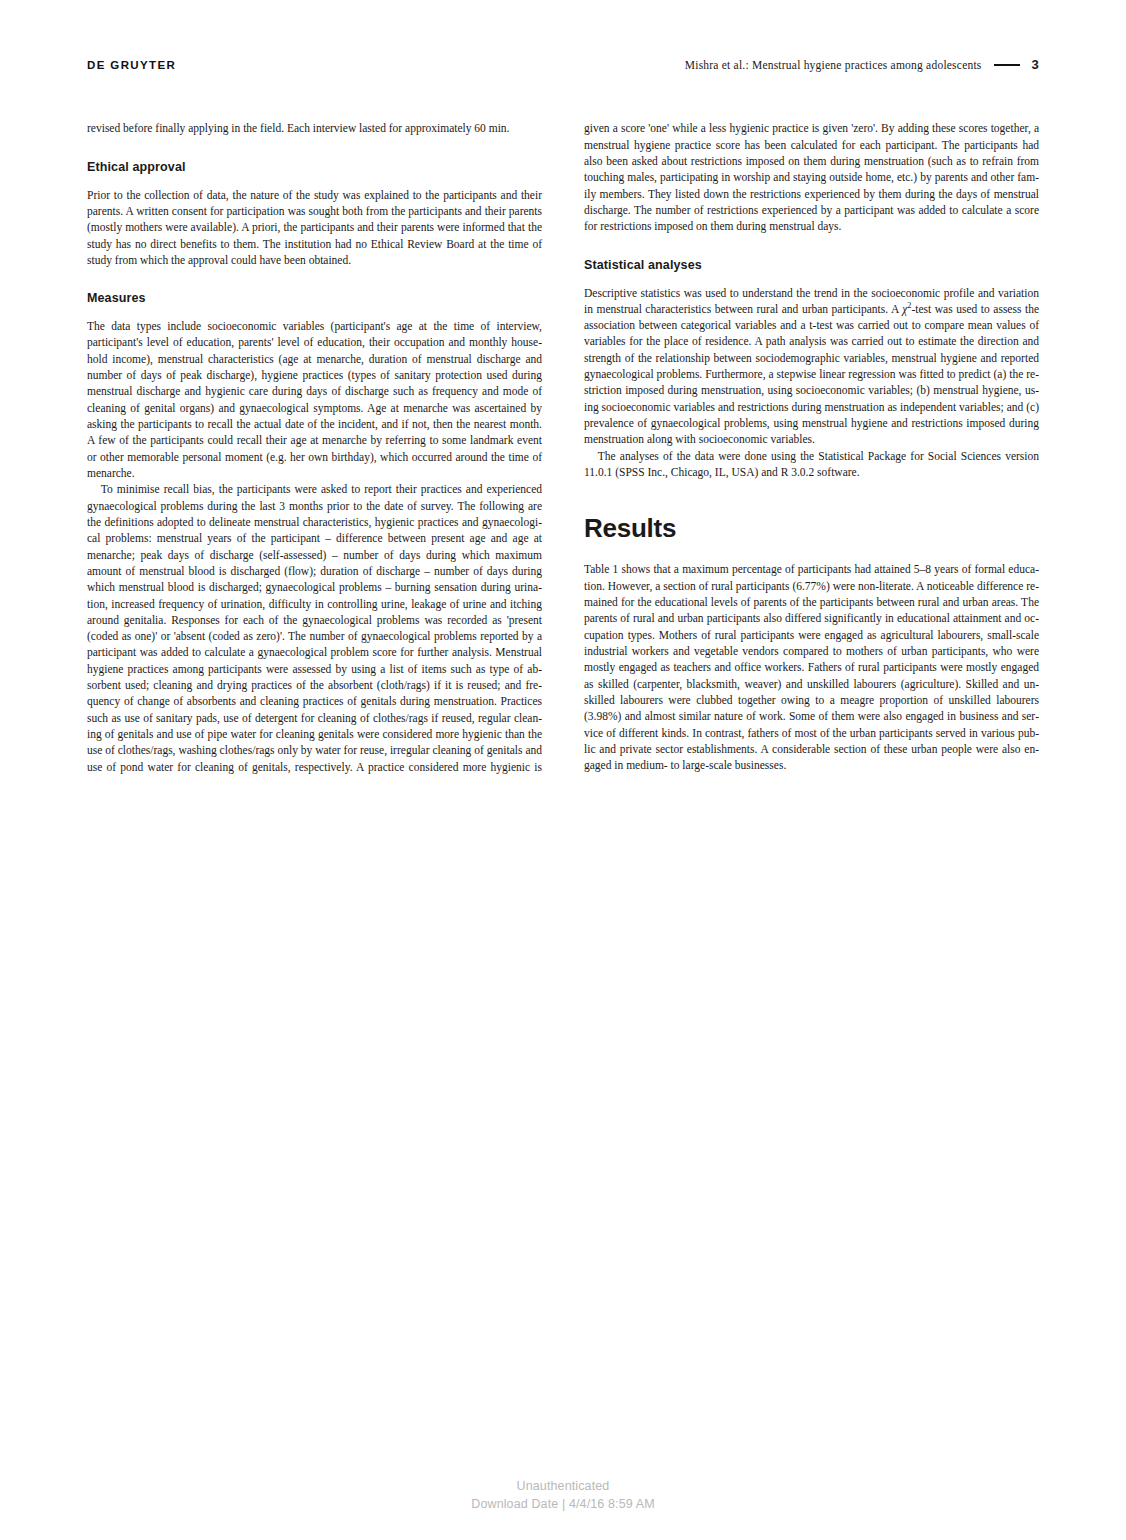DE GRUYTER
Mishra et al.: Menstrual hygiene practices among adolescents 3
revised before finally applying in the field. Each interview lasted for approximately 60 min.
Ethical approval
Prior to the collection of data, the nature of the study was explained to the participants and their parents. A written consent for participation was sought both from the participants and their parents (mostly mothers were available). A priori, the participants and their parents were informed that the study has no direct benefits to them. The institution had no Ethical Review Board at the time of study from which the approval could have been obtained.
Measures
The data types include socioeconomic variables (participant's age at the time of interview, participant's level of education, parents' level of education, their occupation and monthly household income), menstrual characteristics (age at menarche, duration of menstrual discharge and number of days of peak discharge), hygiene practices (types of sanitary protection used during menstrual discharge and hygienic care during days of discharge such as frequency and mode of cleaning of genital organs) and gynaecological symptoms. Age at menarche was ascertained by asking the participants to recall the actual date of the incident, and if not, then the nearest month. A few of the participants could recall their age at menarche by referring to some landmark event or other memorable personal moment (e.g. her own birthday), which occurred around the time of menarche.
To minimise recall bias, the participants were asked to report their practices and experienced gynaecological problems during the last 3 months prior to the date of survey. The following are the definitions adopted to delineate menstrual characteristics, hygienic practices and gynaecological problems: menstrual years of the participant – difference between present age and age at menarche; peak days of discharge (self-assessed) – number of days during which maximum amount of menstrual blood is discharged (flow); duration of discharge – number of days during which menstrual blood is discharged; gynaecological problems – burning sensation during urination, increased frequency of urination, difficulty in controlling urine, leakage of urine and itching around genitalia. Responses for each of the gynaecological problems was recorded as 'present (coded as one)' or 'absent (coded as zero)'. The number of gynaecological problems reported by a participant was added to calculate a gynaecological problem score for further analysis. Menstrual hygiene practices among participants were assessed by using a list of items such as type of absorbent used; cleaning and drying practices of the absorbent (cloth/rags) if it is reused; and frequency of change of absorbents and cleaning practices of genitals during menstruation. Practices such as use of sanitary pads, use of detergent for cleaning of clothes/rags if reused, regular cleaning of genitals and use of pipe water for cleaning genitals were considered more hygienic than the use of clothes/rags, washing clothes/rags only by water for reuse, irregular cleaning of genitals and use of pond water for cleaning of genitals, respectively. A practice considered more hygienic is given a score 'one' while a less hygienic practice is given 'zero'. By adding these scores together, a menstrual hygiene practice score has been calculated for each participant. The participants had also been asked about restrictions imposed on them during menstruation (such as to refrain from touching males, participating in worship and staying outside home, etc.) by parents and other family members. They listed down the restrictions experienced by them during the days of menstrual discharge. The number of restrictions experienced by a participant was added to calculate a score for restrictions imposed on them during menstrual days.
Statistical analyses
Descriptive statistics was used to understand the trend in the socioeconomic profile and variation in menstrual characteristics between rural and urban participants. A χ2-test was used to assess the association between categorical variables and a t-test was carried out to compare mean values of variables for the place of residence. A path analysis was carried out to estimate the direction and strength of the relationship between sociodemographic variables, menstrual hygiene and reported gynaecological problems. Furthermore, a stepwise linear regression was fitted to predict (a) the restriction imposed during menstruation, using socioeconomic variables; (b) menstrual hygiene, using socioeconomic variables and restrictions during menstruation as independent variables; and (c) prevalence of gynaecological problems, using menstrual hygiene and restrictions imposed during menstruation along with socioeconomic variables.
The analyses of the data were done using the Statistical Package for Social Sciences version 11.0.1 (SPSS Inc., Chicago, IL, USA) and R 3.0.2 software.
Results
Table 1 shows that a maximum percentage of participants had attained 5–8 years of formal education. However, a section of rural participants (6.77%) were non-literate. A noticeable difference remained for the educational levels of parents of the participants between rural and urban areas. The parents of rural and urban participants also differed significantly in educational attainment and occupation types. Mothers of rural participants were engaged as agricultural labourers, small-scale industrial workers and vegetable vendors compared to mothers of urban participants, who were mostly engaged as teachers and office workers. Fathers of rural participants were mostly engaged as skilled (carpenter, blacksmith, weaver) and unskilled labourers (agriculture). Skilled and unskilled labourers were clubbed together owing to a meagre proportion of unskilled labourers (3.98%) and almost similar nature of work. Some of them were also engaged in business and service of different kinds. In contrast, fathers of most of the urban participants served in various public and private sector establishments. A considerable section of these urban people were also engaged in medium- to large-scale businesses.
Unauthenticated
Download Date | 4/4/16 8:59 AM